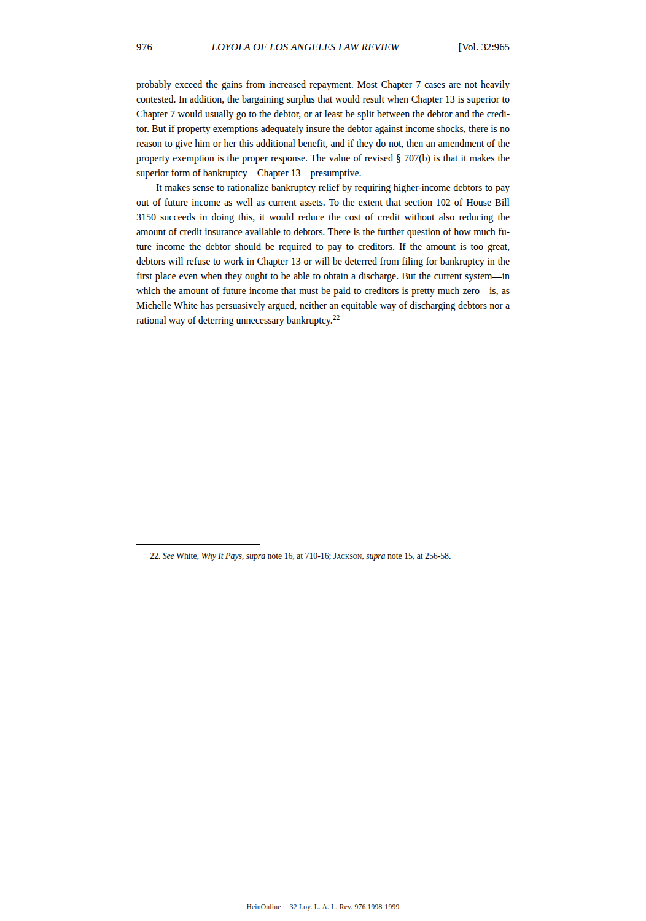976 LOYOLA OF LOS ANGELES LAW REVIEW [Vol. 32:965
probably exceed the gains from increased repayment. Most Chapter 7 cases are not heavily contested. In addition, the bargaining surplus that would result when Chapter 13 is superior to Chapter 7 would usually go to the debtor, or at least be split between the debtor and the creditor. But if property exemptions adequately insure the debtor against income shocks, there is no reason to give him or her this additional benefit, and if they do not, then an amendment of the property exemption is the proper response. The value of revised § 707(b) is that it makes the superior form of bankruptcy—Chapter 13—presumptive.
It makes sense to rationalize bankruptcy relief by requiring higher-income debtors to pay out of future income as well as current assets. To the extent that section 102 of House Bill 3150 succeeds in doing this, it would reduce the cost of credit without also reducing the amount of credit insurance available to debtors. There is the further question of how much future income the debtor should be required to pay to creditors. If the amount is too great, debtors will refuse to work in Chapter 13 or will be deterred from filing for bankruptcy in the first place even when they ought to be able to obtain a discharge. But the current system—in which the amount of future income that must be paid to creditors is pretty much zero—is, as Michelle White has persuasively argued, neither an equitable way of discharging debtors nor a rational way of deterring unnecessary bankruptcy.22
22. See White, Why It Pays, supra note 16, at 710-16; Jackson, supra note 15, at 256-58.
HeinOnline -- 32 Loy. L. A. L. Rev. 976 1998-1999